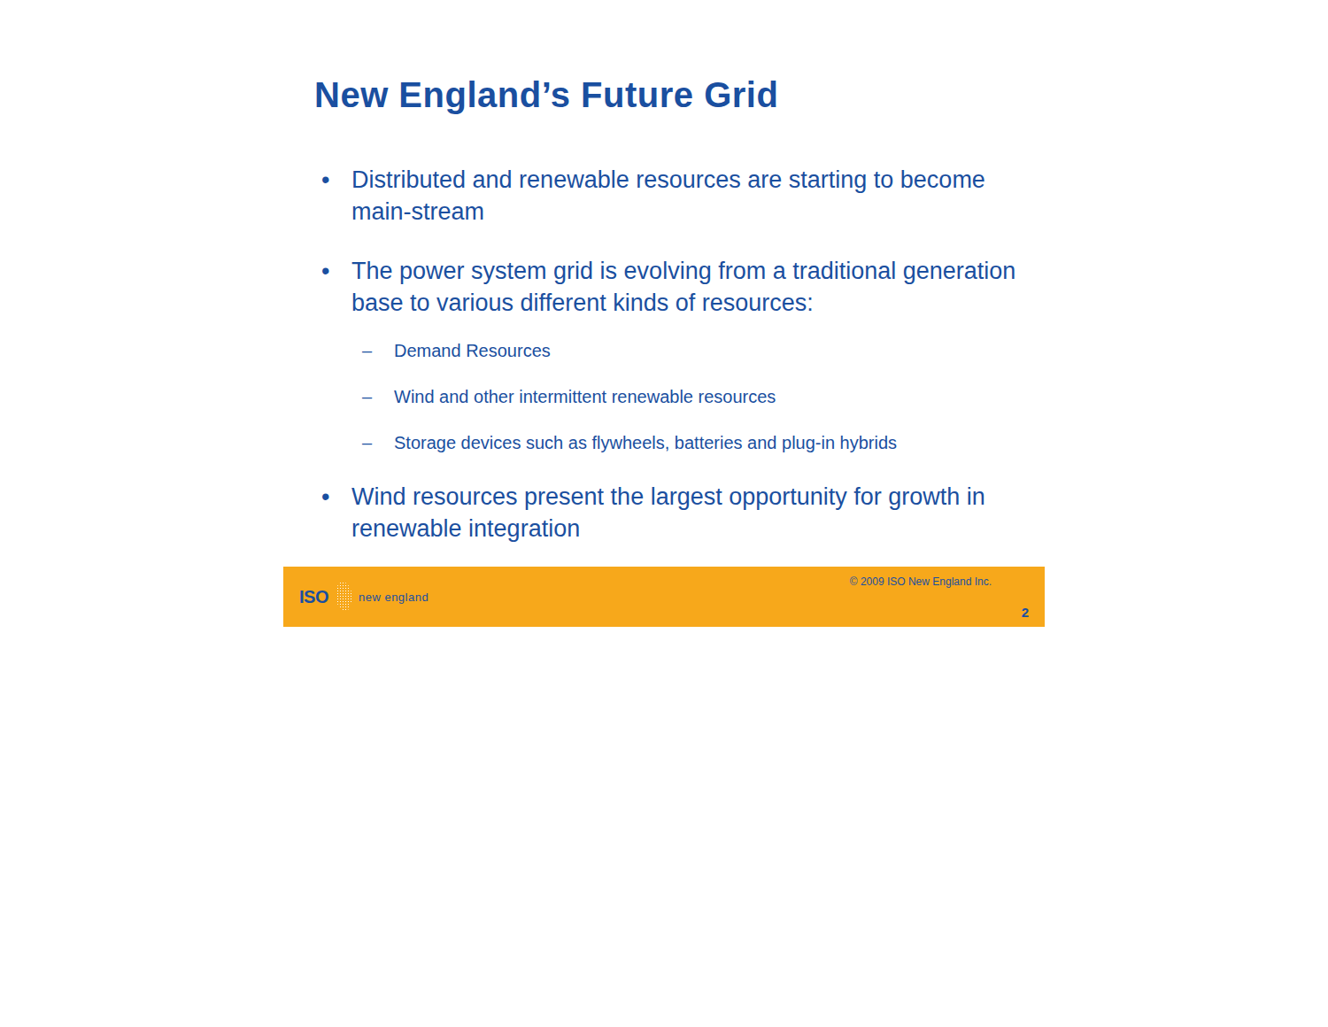New England’s Future Grid
Distributed and renewable resources are starting to become main-stream
The power system grid is evolving from a traditional generation base to various different kinds of resources:
Demand Resources
Wind and other intermittent renewable resources
Storage devices such as flywheels, batteries and plug-in hybrids
Wind resources present the largest opportunity for growth in renewable integration
ISO new england
© 2009 ISO New England Inc.
2